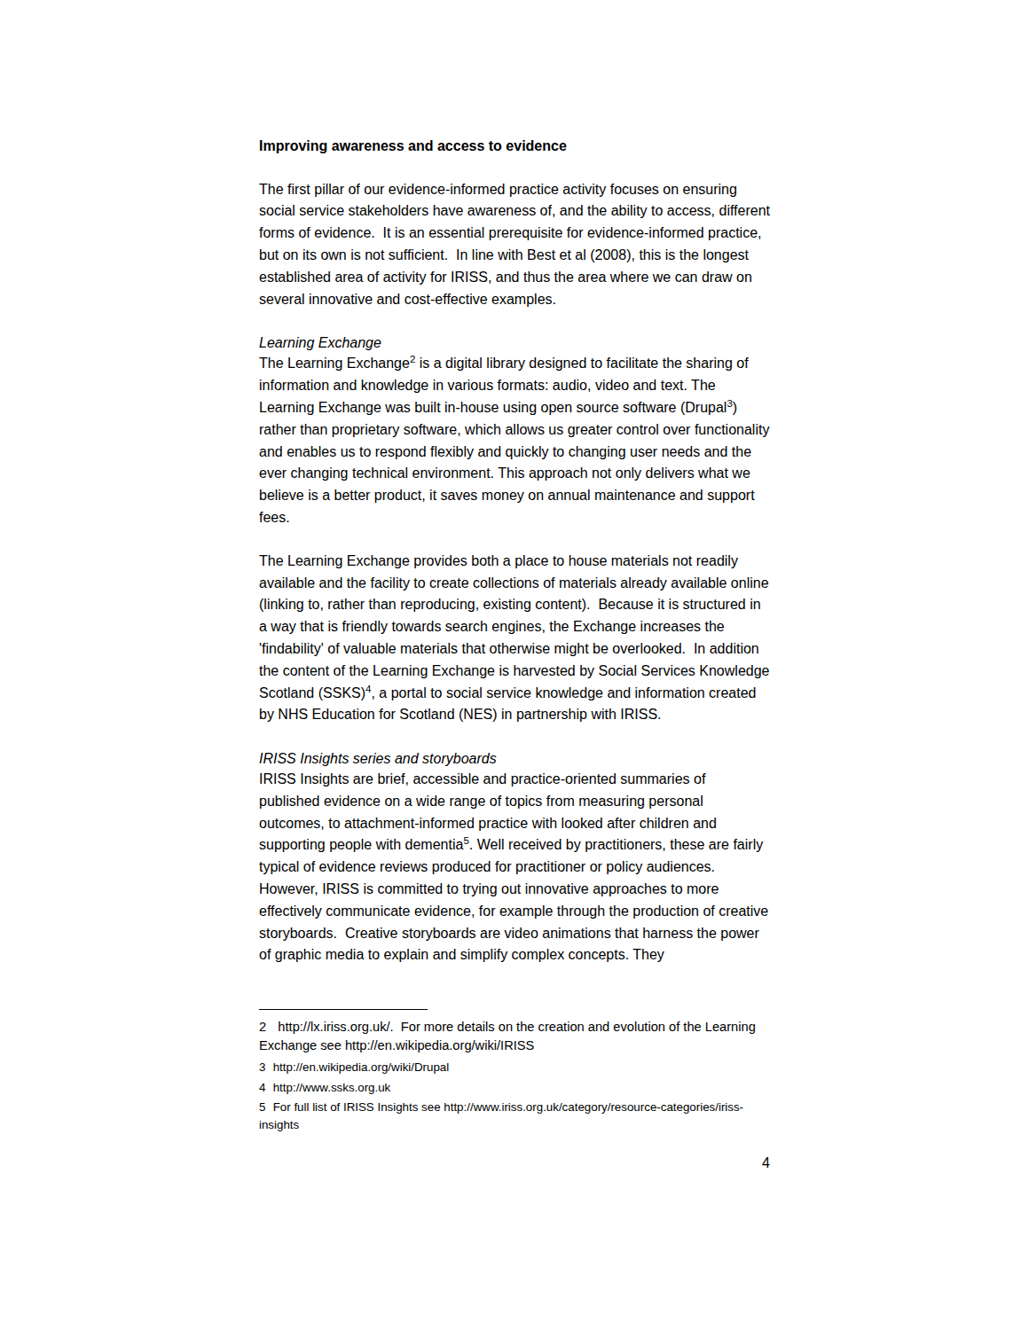Improving awareness and access to evidence
The first pillar of our evidence-informed practice activity focuses on ensuring social service stakeholders have awareness of, and the ability to access, different forms of evidence. It is an essential prerequisite for evidence-informed practice, but on its own is not sufficient. In line with Best et al (2008), this is the longest established area of activity for IRISS, and thus the area where we can draw on several innovative and cost-effective examples.
Learning Exchange
The Learning Exchange2 is a digital library designed to facilitate the sharing of information and knowledge in various formats: audio, video and text. The Learning Exchange was built in-house using open source software (Drupal3) rather than proprietary software, which allows us greater control over functionality and enables us to respond flexibly and quickly to changing user needs and the ever changing technical environment. This approach not only delivers what we believe is a better product, it saves money on annual maintenance and support fees.
The Learning Exchange provides both a place to house materials not readily available and the facility to create collections of materials already available online (linking to, rather than reproducing, existing content). Because it is structured in a way that is friendly towards search engines, the Exchange increases the 'findability' of valuable materials that otherwise might be overlooked. In addition the content of the Learning Exchange is harvested by Social Services Knowledge Scotland (SSKS)4, a portal to social service knowledge and information created by NHS Education for Scotland (NES) in partnership with IRISS.
IRISS Insights series and storyboards
IRISS Insights are brief, accessible and practice-oriented summaries of published evidence on a wide range of topics from measuring personal outcomes, to attachment-informed practice with looked after children and supporting people with dementia5. Well received by practitioners, these are fairly typical of evidence reviews produced for practitioner or policy audiences. However, IRISS is committed to trying out innovative approaches to more effectively communicate evidence, for example through the production of creative storyboards. Creative storyboards are video animations that harness the power of graphic media to explain and simplify complex concepts. They
2 http://lx.iriss.org.uk/. For more details on the creation and evolution of the Learning Exchange see http://en.wikipedia.org/wiki/IRISS
3 http://en.wikipedia.org/wiki/Drupal
4 http://www.ssks.org.uk
5 For full list of IRISS Insights see http://www.iriss.org.uk/category/resource-categories/iriss-insights
4